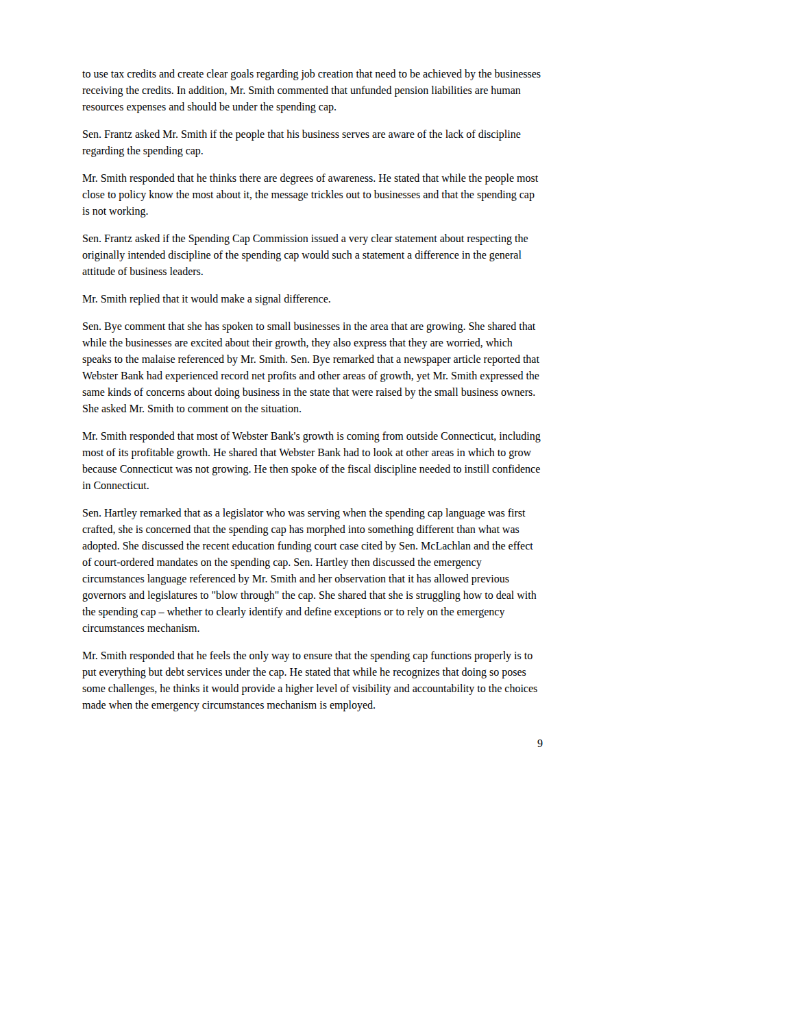to use tax credits and create clear goals regarding job creation that need to be achieved by the businesses receiving the credits. In addition, Mr. Smith commented that unfunded pension liabilities are human resources expenses and should be under the spending cap.
Sen. Frantz asked Mr. Smith if the people that his business serves are aware of the lack of discipline regarding the spending cap.
Mr. Smith responded that he thinks there are degrees of awareness. He stated that while the people most close to policy know the most about it, the message trickles out to businesses and that the spending cap is not working.
Sen. Frantz asked if the Spending Cap Commission issued a very clear statement about respecting the originally intended discipline of the spending cap would such a statement a difference in the general attitude of business leaders.
Mr. Smith replied that it would make a signal difference.
Sen. Bye comment that she has spoken to small businesses in the area that are growing. She shared that while the businesses are excited about their growth, they also express that they are worried, which speaks to the malaise referenced by Mr. Smith. Sen. Bye remarked that a newspaper article reported that Webster Bank had experienced record net profits and other areas of growth, yet Mr. Smith expressed the same kinds of concerns about doing business in the state that were raised by the small business owners. She asked Mr. Smith to comment on the situation.
Mr. Smith responded that most of Webster Bank's growth is coming from outside Connecticut, including most of its profitable growth. He shared that Webster Bank had to look at other areas in which to grow because Connecticut was not growing. He then spoke of the fiscal discipline needed to instill confidence in Connecticut.
Sen. Hartley remarked that as a legislator who was serving when the spending cap language was first crafted, she is concerned that the spending cap has morphed into something different than what was adopted. She discussed the recent education funding court case cited by Sen. McLachlan and the effect of court-ordered mandates on the spending cap. Sen. Hartley then discussed the emergency circumstances language referenced by Mr. Smith and her observation that it has allowed previous governors and legislatures to "blow through" the cap. She shared that she is struggling how to deal with the spending cap – whether to clearly identify and define exceptions or to rely on the emergency circumstances mechanism.
Mr. Smith responded that he feels the only way to ensure that the spending cap functions properly is to put everything but debt services under the cap. He stated that while he recognizes that doing so poses some challenges, he thinks it would provide a higher level of visibility and accountability to the choices made when the emergency circumstances mechanism is employed.
9